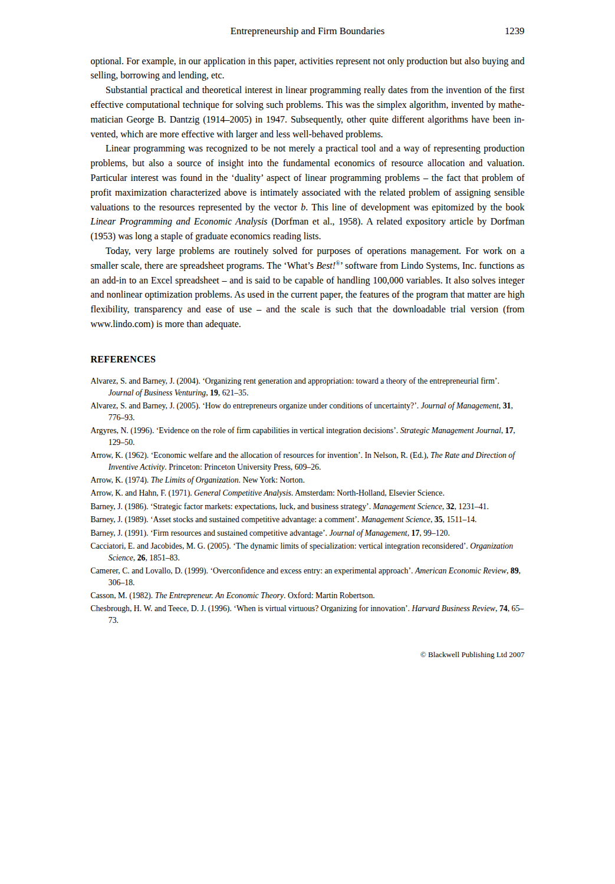Entrepreneurship and Firm Boundaries 1239
optional. For example, in our application in this paper, activities represent not only production but also buying and selling, borrowing and lending, etc.
Substantial practical and theoretical interest in linear programming really dates from the invention of the first effective computational technique for solving such problems. This was the simplex algorithm, invented by mathematician George B. Dantzig (1914–2005) in 1947. Subsequently, other quite different algorithms have been invented, which are more effective with larger and less well-behaved problems.
Linear programming was recognized to be not merely a practical tool and a way of representing production problems, but also a source of insight into the fundamental economics of resource allocation and valuation. Particular interest was found in the ‘duality’ aspect of linear programming problems – the fact that problem of profit maximization characterized above is intimately associated with the related problem of assigning sensible valuations to the resources represented by the vector b. This line of development was epitomized by the book Linear Programming and Economic Analysis (Dorfman et al., 1958). A related expository article by Dorfman (1953) was long a staple of graduate economics reading lists.
Today, very large problems are routinely solved for purposes of operations management. For work on a smaller scale, there are spreadsheet programs. The ‘What’s Best!®’ software from Lindo Systems, Inc. functions as an add-in to an Excel spreadsheet – and is said to be capable of handling 100,000 variables. It also solves integer and nonlinear optimization problems. As used in the current paper, the features of the program that matter are high flexibility, transparency and ease of use – and the scale is such that the downloadable trial version (from www.lindo.com) is more than adequate.
REFERENCES
Alvarez, S. and Barney, J. (2004). ‘Organizing rent generation and appropriation: toward a theory of the entrepreneurial firm’. Journal of Business Venturing, 19, 621–35.
Alvarez, S. and Barney, J. (2005). ‘How do entrepreneurs organize under conditions of uncertainty?’. Journal of Management, 31, 776–93.
Argyres, N. (1996). ‘Evidence on the role of firm capabilities in vertical integration decisions’. Strategic Management Journal, 17, 129–50.
Arrow, K. (1962). ‘Economic welfare and the allocation of resources for invention’. In Nelson, R. (Ed.), The Rate and Direction of Inventive Activity. Princeton: Princeton University Press, 609–26.
Arrow, K. (1974). The Limits of Organization. New York: Norton.
Arrow, K. and Hahn, F. (1971). General Competitive Analysis. Amsterdam: North-Holland, Elsevier Science.
Barney, J. (1986). ‘Strategic factor markets: expectations, luck, and business strategy’. Management Science, 32, 1231–41.
Barney, J. (1989). ‘Asset stocks and sustained competitive advantage: a comment’. Management Science, 35, 1511–14.
Barney, J. (1991). ‘Firm resources and sustained competitive advantage’. Journal of Management, 17, 99–120.
Cacciatori, E. and Jacobides, M. G. (2005). ‘The dynamic limits of specialization: vertical integration reconsidered’. Organization Science, 26, 1851–83.
Camerer, C. and Lovallo, D. (1999). ‘Overconfidence and excess entry: an experimental approach’. American Economic Review, 89, 306–18.
Casson, M. (1982). The Entrepreneur. An Economic Theory. Oxford: Martin Robertson.
Chesbrough, H. W. and Teece, D. J. (1996). ‘When is virtual virtuous? Organizing for innovation’. Harvard Business Review, 74, 65–73.
© Blackwell Publishing Ltd 2007